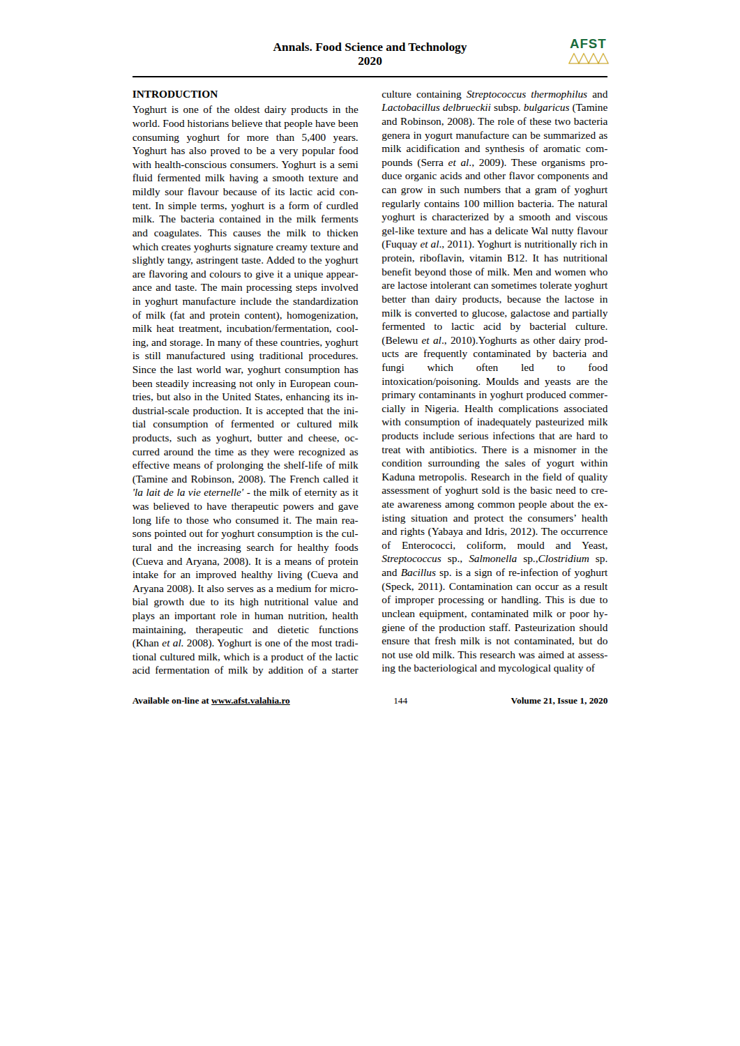Annals. Food Science and Technology
2020
AFST
△△△△
Introduction
Yoghurt is one of the oldest dairy products in the world. Food historians believe that people have been consuming yoghurt for more than 5,400 years. Yoghurt has also proved to be a very popular food with health-conscious consumers. Yoghurt is a semi fluid fermented milk having a smooth texture and mildly sour flavour because of its lactic acid content. In simple terms, yoghurt is a form of curdled milk. The bacteria contained in the milk ferments and coagulates. This causes the milk to thicken which creates yoghurts signature creamy texture and slightly tangy, astringent taste. Added to the yoghurt are flavoring and colours to give it a unique appearance and taste. The main processing steps involved in yoghurt manufacture include the standardization of milk (fat and protein content), homogenization, milk heat treatment, incubation/fermentation, cooling, and storage. In many of these countries, yoghurt is still manufactured using traditional procedures. Since the last world war, yoghurt consumption has been steadily increasing not only in European countries, but also in the United States, enhancing its industrial-scale production. It is accepted that the initial consumption of fermented or cultured milk products, such as yoghurt, butter and cheese, occurred around the time as they were recognized as effective means of prolonging the shelf-life of milk (Tamine and Robinson, 2008). The French called it 'la lait de la vie eternelle' - the milk of eternity as it was believed to have therapeutic powers and gave long life to those who consumed it. The main reasons pointed out for yoghurt consumption is the cultural and the increasing search for healthy foods (Cueva and Aryana, 2008). It is a means of protein intake for an improved healthy living (Cueva and Aryana 2008). It also serves as a medium for microbial growth due to its high nutritional value and plays an important role in human nutrition, health maintaining, therapeutic and dietetic functions (Khan et al. 2008). Yoghurt is one of the most traditional cultured milk, which is a product of the lactic acid fermentation of milk by addition of a starter culture containing Streptococcus thermophilus and Lactobacillus delbrueckii subsp. bulgaricus (Tamine and Robinson, 2008). The role of these two bacteria genera in yogurt manufacture can be summarized as milk acidification and synthesis of aromatic compounds (Serra et al., 2009). These organisms produce organic acids and other flavor components and can grow in such numbers that a gram of yoghurt regularly contains 100 million bacteria. The natural yoghurt is characterized by a smooth and viscous gel-like texture and has a delicate Wal nutty flavour (Fuquay et al., 2011). Yoghurt is nutritionally rich in protein, riboflavin, vitamin B12. It has nutritional benefit beyond those of milk. Men and women who are lactose intolerant can sometimes tolerate yoghurt better than dairy products, because the lactose in milk is converted to glucose, galactose and partially fermented to lactic acid by bacterial culture. (Belewu et al., 2010).Yoghurts as other dairy products are frequently contaminated by bacteria and fungi which often led to food intoxication/poisoning. Moulds and yeasts are the primary contaminants in yoghurt produced commercially in Nigeria. Health complications associated with consumption of inadequately pasteurized milk products include serious infections that are hard to treat with antibiotics. There is a misnomer in the condition surrounding the sales of yogurt within Kaduna metropolis. Research in the field of quality assessment of yoghurt sold is the basic need to create awareness among common people about the existing situation and protect the consumers’ health and rights (Yabaya and Idris, 2012). The occurrence of Enterococci, coliform, mould and Yeast, Streptococcus sp., Salmonella sp.,Clostridium sp. and Bacillus sp. is a sign of re-infection of yoghurt (Speck, 2011). Contamination can occur as a result of improper processing or handling. This is due to unclean equipment, contaminated milk or poor hygiene of the production staff. Pasteurization should ensure that fresh milk is not contaminated, but do not use old milk. This research was aimed at assessing the bacteriological and mycological quality of
Available on-line at www.afst.valahia.ro
144
Volume 21, Issue 1, 2020